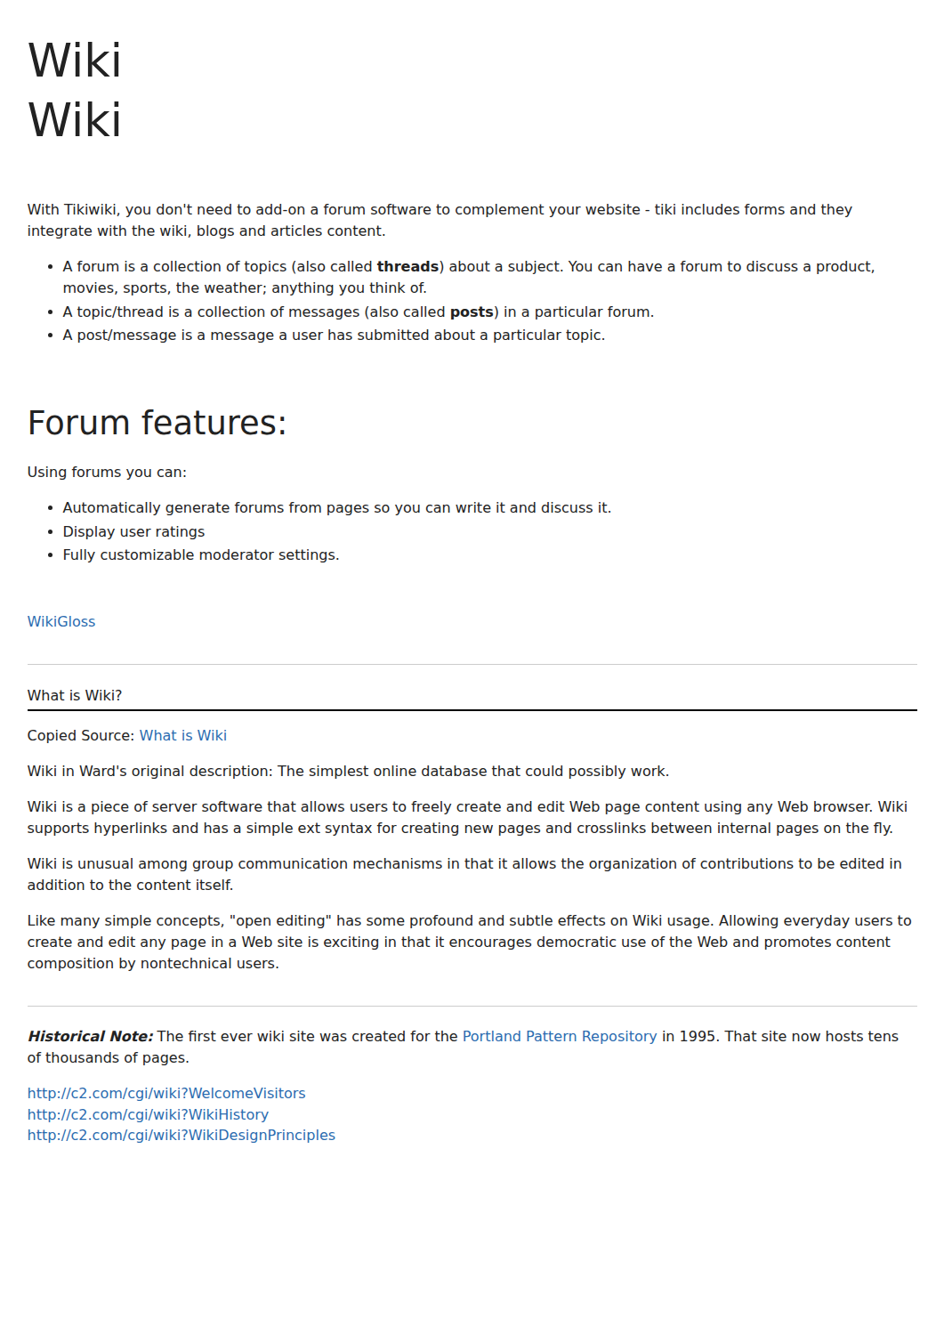Wiki
Wiki
With Tikiwiki, you don't need to add-on a forum software to complement your website - tiki includes forms and they integrate with the wiki, blogs and articles content.
A forum is a collection of topics (also called threads) about a subject. You can have a forum to discuss a product, movies, sports, the weather; anything you think of.
A topic/thread is a collection of messages (also called posts) in a particular forum.
A post/message is a message a user has submitted about a particular topic.
Forum features:
Using forums you can:
Automatically generate forums from pages so you can write it and discuss it.
Display user ratings
Fully customizable moderator settings.
WikiGloss
What is Wiki?
Copied Source: What is Wiki
Wiki in Ward's original description: The simplest online database that could possibly work.
Wiki is a piece of server software that allows users to freely create and edit Web page content using any Web browser. Wiki supports hyperlinks and has a simple ext syntax for creating new pages and crosslinks between internal pages on the fly.
Wiki is unusual among group communication mechanisms in that it allows the organization of contributions to be edited in addition to the content itself.
Like many simple concepts, "open editing" has some profound and subtle effects on Wiki usage. Allowing everyday users to create and edit any page in a Web site is exciting in that it encourages democratic use of the Web and promotes content composition by nontechnical users.
Historical Note: The first ever wiki site was created for the Portland Pattern Repository in 1995. That site now hosts tens of thousands of pages.
http://c2.com/cgi/wiki?WelcomeVisitors http://c2.com/cgi/wiki?WikiHistory http://c2.com/cgi/wiki?WikiDesignPrinciples